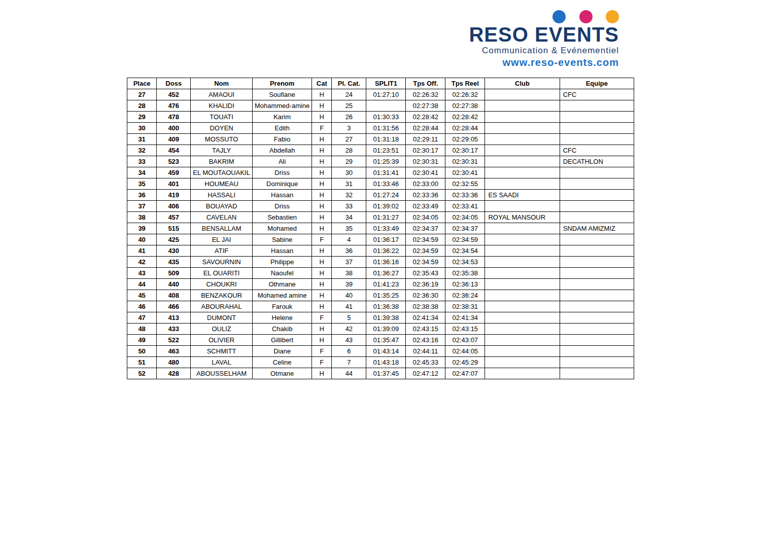RESO EVENTS
Communication & Evénementiel
www.reso-events.com
| Place | Doss | Nom | Prenom | Cat | Pl. Cat. | SPLIT1 | Tps Off. | Tps Reel | Club | Equipe |
| --- | --- | --- | --- | --- | --- | --- | --- | --- | --- | --- |
| 27 | 452 | AMAOUI | Soufiane | H | 24 | 01:27:10 | 02:26:32 | 02:26:32 | | CFC |
| 28 | 476 | KHALIDI | Mohammed-amine | H | 25 | | 02:27:38 | 02:27:38 | | |
| 29 | 478 | TOUATI | Karim | H | 26 | 01:30:33 | 02:28:42 | 02:28:42 | | |
| 30 | 400 | DOYEN | Edith | F | 3 | 01:31:56 | 02:28:44 | 02:28:44 | | |
| 31 | 409 | MOSSUTO | Fabio | H | 27 | 01:31:18 | 02:29:11 | 02:29:05 | | |
| 32 | 454 | TAJLY | Abdellah | H | 28 | 01:23:51 | 02:30:17 | 02:30:17 | | CFC |
| 33 | 523 | BAKRIM | Ali | H | 29 | 01:25:39 | 02:30:31 | 02:30:31 | | DECATHLON |
| 34 | 459 | EL MOUTAOUAKIL | Driss | H | 30 | 01:31:41 | 02:30:41 | 02:30:41 | | |
| 35 | 401 | HOUMEAU | Dominique | H | 31 | 01:33:46 | 02:33:00 | 02:32:55 | | |
| 36 | 419 | HASSALI | Hassan | H | 32 | 01:27:24 | 02:33:36 | 02:33:36 | ES SAADI | |
| 37 | 406 | BOUAYAD | Driss | H | 33 | 01:39:02 | 02:33:49 | 02:33:41 | | |
| 38 | 457 | CAVELAN | Sebastien | H | 34 | 01:31:27 | 02:34:05 | 02:34:05 | ROYAL MANSOUR | |
| 39 | 515 | BENSALLAM | Mohamed | H | 35 | 01:33:49 | 02:34:37 | 02:34:37 | | SNDAM AMIZMIZ |
| 40 | 425 | EL JAI | Sabine | F | 4 | 01:36:17 | 02:34:59 | 02:34:59 | | |
| 41 | 430 | ATIF | Hassan | H | 36 | 01:36:22 | 02:34:59 | 02:34:54 | | |
| 42 | 435 | SAVOURNIN | Philippe | H | 37 | 01:36:16 | 02:34:59 | 02:34:53 | | |
| 43 | 509 | EL OUARITI | Naoufel | H | 38 | 01:36:27 | 02:35:43 | 02:35:38 | | |
| 44 | 440 | CHOUKRI | Othmane | H | 39 | 01:41:23 | 02:36:19 | 02:36:13 | | |
| 45 | 408 | BENZAKOUR | Mohamed amine | H | 40 | 01:35:25 | 02:36:30 | 02:36:24 | | |
| 46 | 466 | ABOURAHAL | Farouk | H | 41 | 01:36:38 | 02:38:38 | 02:38:31 | | |
| 47 | 413 | DUMONT | Helene | F | 5 | 01:39:38 | 02:41:34 | 02:41:34 | | |
| 48 | 433 | OULIZ | Chakib | H | 42 | 01:39:09 | 02:43:15 | 02:43:15 | | |
| 49 | 522 | OLIVIER | Gillibert | H | 43 | 01:35:47 | 02:43:16 | 02:43:07 | | |
| 50 | 463 | SCHMITT | Diane | F | 6 | 01:43:14 | 02:44:11 | 02:44:05 | | |
| 51 | 480 | LAVAL | Celine | F | 7 | 01:43:18 | 02:45:33 | 02:45:29 | | |
| 52 | 428 | ABOUSSELHAM | Otmane | H | 44 | 01:37:45 | 02:47:12 | 02:47:07 | | |